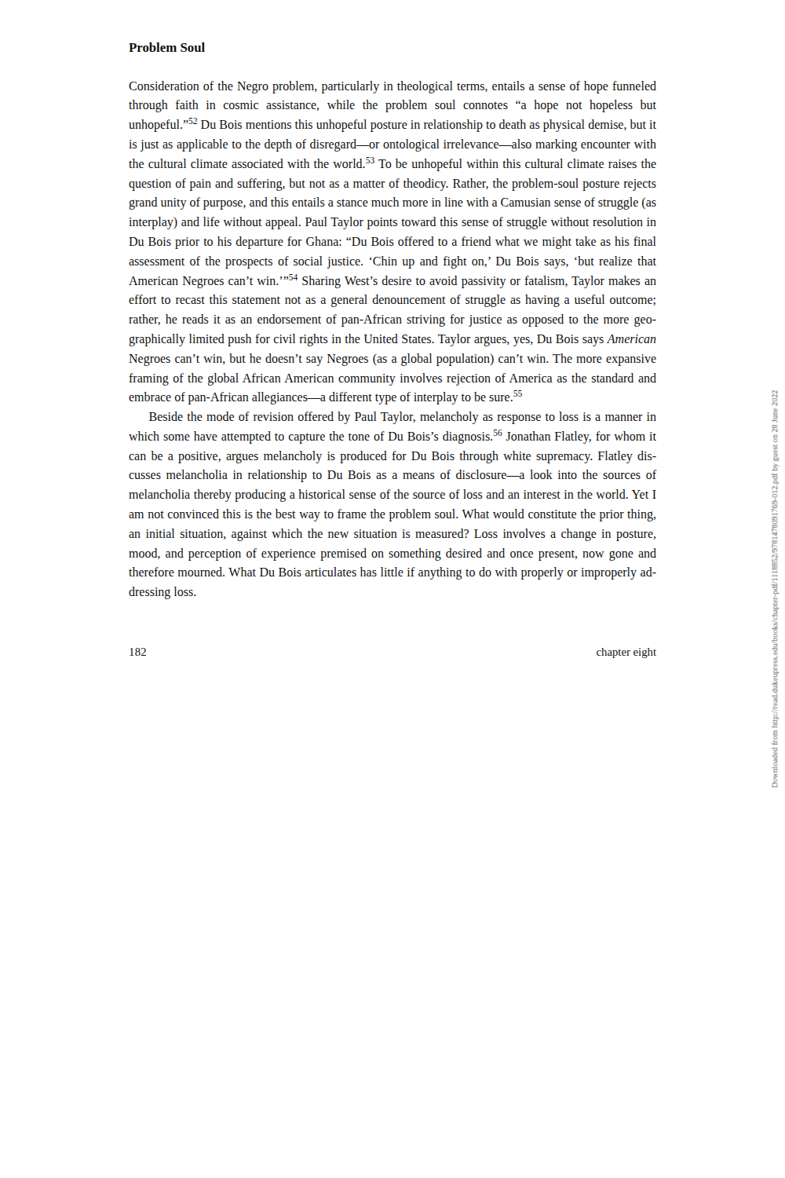Downloaded from http://read.dukeupress.edu/books/chapter-pdf/1118852/9781478091769-012.pdf by guest on 28 June 2022
Problem Soul
Consideration of the Negro problem, particularly in theological terms, entails a sense of hope funneled through faith in cosmic assistance, while the problem soul connotes “a hope not hopeless but unhopeful.”52 Du Bois mentions this unhopeful posture in relationship to death as physical demise, but it is just as applicable to the depth of disregard—or ontological irrelevance—also marking encounter with the cultural climate associated with the world.53 To be unhopeful within this cultural climate raises the question of pain and suffering, but not as a matter of theodicy. Rather, the problem-soul posture rejects grand unity of purpose, and this entails a stance much more in line with a Camusian sense of struggle (as interplay) and life without appeal. Paul Taylor points toward this sense of struggle without resolution in Du Bois prior to his departure for Ghana: “Du Bois offered to a friend what we might take as his final assessment of the prospects of social justice. ‘Chin up and fight on,’ Du Bois says, ‘but realize that American Negroes can’t win.’”54 Sharing West’s desire to avoid passivity or fatalism, Taylor makes an effort to recast this statement not as a general denouncement of struggle as having a useful outcome; rather, he reads it as an endorsement of pan-African striving for justice as opposed to the more geographically limited push for civil rights in the United States. Taylor argues, yes, Du Bois says American Negroes can’t win, but he doesn’t say Negroes (as a global population) can’t win. The more expansive framing of the global African American community involves rejection of America as the standard and embrace of pan-African allegiances—a different type of interplay to be sure.55
Beside the mode of revision offered by Paul Taylor, melancholy as response to loss is a manner in which some have attempted to capture the tone of Du Bois’s diagnosis.56 Jonathan Flatley, for whom it can be a positive, argues melancholy is produced for Du Bois through white supremacy. Flatley discusses melancholia in relationship to Du Bois as a means of disclosure—a look into the sources of melancholia thereby producing a historical sense of the source of loss and an interest in the world. Yet I am not convinced this is the best way to frame the problem soul. What would constitute the prior thing, an initial situation, against which the new situation is measured? Loss involves a change in posture, mood, and perception of experience premised on something desired and once present, now gone and therefore mourned. What Du Bois articulates has little if anything to do with properly or improperly addressing loss.
182 chapter eight